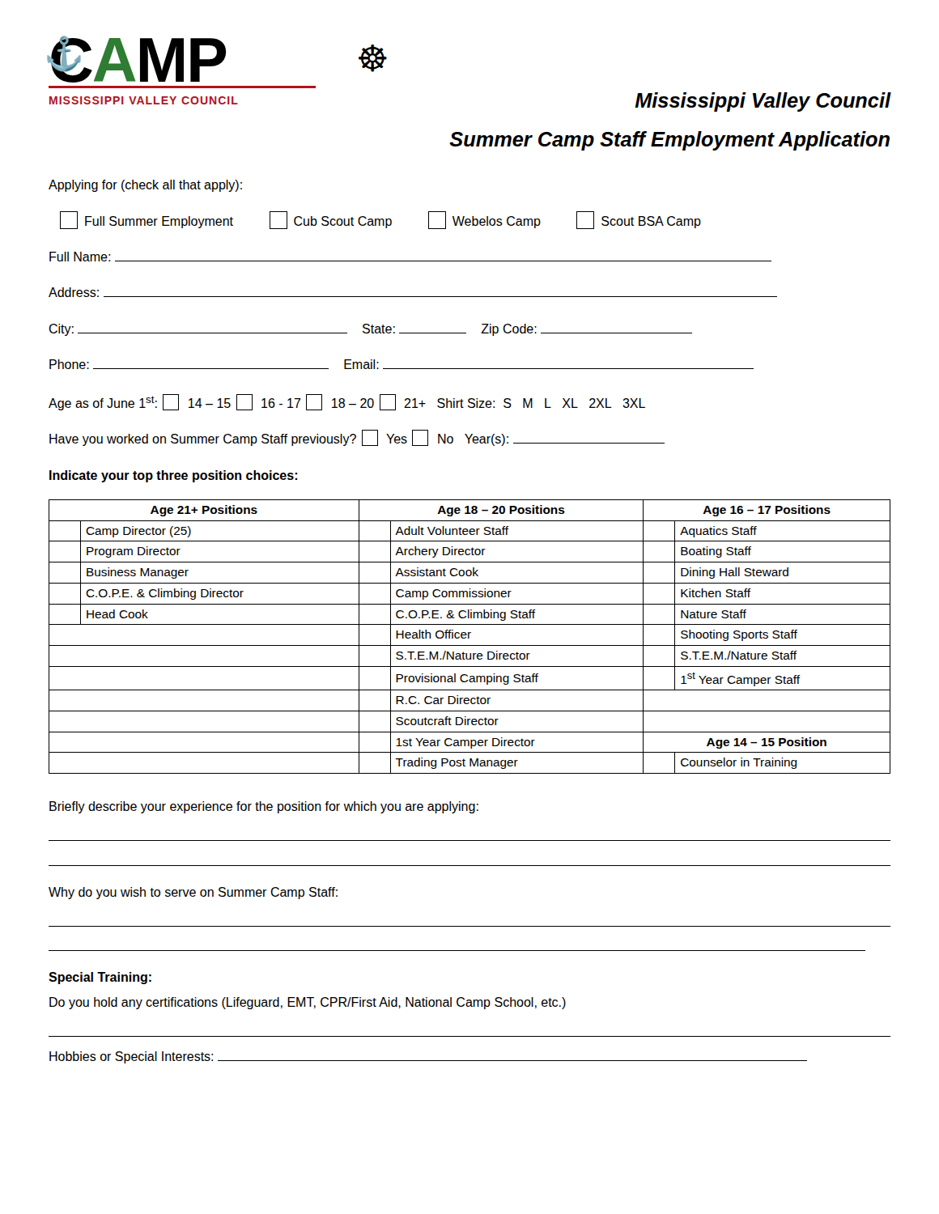⚓
☸
CAMP
MISSISSIPPI VALLEY COUNCIL
Mississippi Valley Council
Summer Camp Staff Employment Application
Applying for (check all that apply):
Full Summer Employment Cub Scout Camp Webelos Camp Scout BSA Camp
Full Name:
Address:
City: State: Zip Code:
Phone: Email:
Age as of June 1st: 14 – 15 16 - 17 18 – 20 21+ Shirt Size: S M L XL 2XL 3XL
Have you worked on Summer Camp Staff previously? Yes No Year(s):
Indicate your top three position choices:
| Age 21+ Positions | Age 18 – 20 Positions | Age 16 – 17 Positions |
| --- | --- | --- |
| | Camp Director (25) | | Adult Volunteer Staff | | Aquatics Staff |
| | Program Director | | Archery Director | | Boating Staff |
| | Business Manager | | Assistant Cook | | Dining Hall Steward |
| | C.O.P.E. & Climbing Director | | Camp Commissioner | | Kitchen Staff |
| | Head Cook | | C.O.P.E. & Climbing Staff | | Nature Staff |
| | | Health Officer | | Shooting Sports Staff |
| | | S.T.E.M./Nature Director | | S.T.E.M./Nature Staff |
| | | Provisional Camping Staff | | 1 st Year Camper Staff |
| | | R.C. Car Director | |
| | | Scoutcraft Director | |
| | | 1st Year Camper Director | Age 14 – 15 Position |
| | | Trading Post Manager | | Counselor in Training |
Briefly describe your experience for the position for which you are applying:
Why do you wish to serve on Summer Camp Staff:
Special Training:
Do you hold any certifications (Lifeguard, EMT, CPR/First Aid, National Camp School, etc.)
Hobbies or Special Interests: